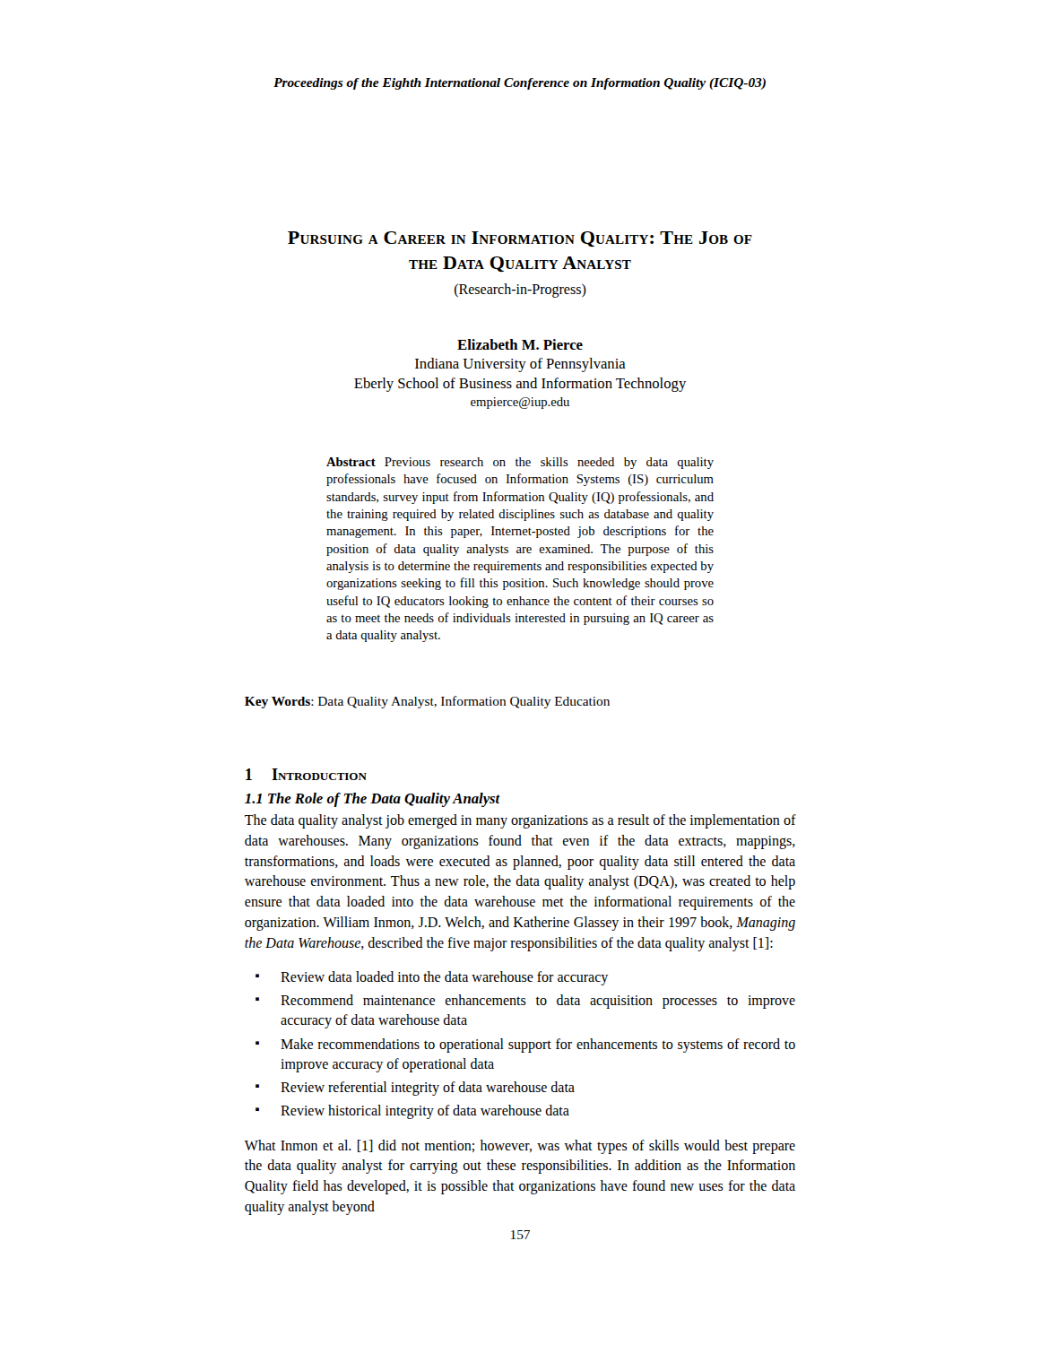Proceedings of the Eighth International Conference on Information Quality (ICIQ-03)
Pursuing a Career in Information Quality: The Job of
the Data Quality Analyst
(Research-in-Progress)
Elizabeth M. Pierce
Indiana University of Pennsylvania
Eberly School of Business and Information Technology
empierce@iup.edu
Abstract Previous research on the skills needed by data quality professionals have focused on Information Systems (IS) curriculum standards, survey input from Information Quality (IQ) professionals, and the training required by related disciplines such as database and quality management. In this paper, Internet-posted job descriptions for the position of data quality analysts are examined. The purpose of this analysis is to determine the requirements and responsibilities expected by organizations seeking to fill this position. Such knowledge should prove useful to IQ educators looking to enhance the content of their courses so as to meet the needs of individuals interested in pursuing an IQ career as a data quality analyst.
Key Words: Data Quality Analyst, Information Quality Education
1 Introduction
1.1 The Role of The Data Quality Analyst
The data quality analyst job emerged in many organizations as a result of the implementation of data warehouses. Many organizations found that even if the data extracts, mappings, transformations, and loads were executed as planned, poor quality data still entered the data warehouse environment. Thus a new role, the data quality analyst (DQA), was created to help ensure that data loaded into the data warehouse met the informational requirements of the organization. William Inmon, J.D. Welch, and Katherine Glassey in their 1997 book, Managing the Data Warehouse, described the five major responsibilities of the data quality analyst [1]:
Review data loaded into the data warehouse for accuracy
Recommend maintenance enhancements to data acquisition processes to improve accuracy of data warehouse data
Make recommendations to operational support for enhancements to systems of record to improve accuracy of operational data
Review referential integrity of data warehouse data
Review historical integrity of data warehouse data
What Inmon et al. [1] did not mention; however, was what types of skills would best prepare the data quality analyst for carrying out these responsibilities. In addition as the Information Quality field has developed, it is possible that organizations have found new uses for the data quality analyst beyond
157